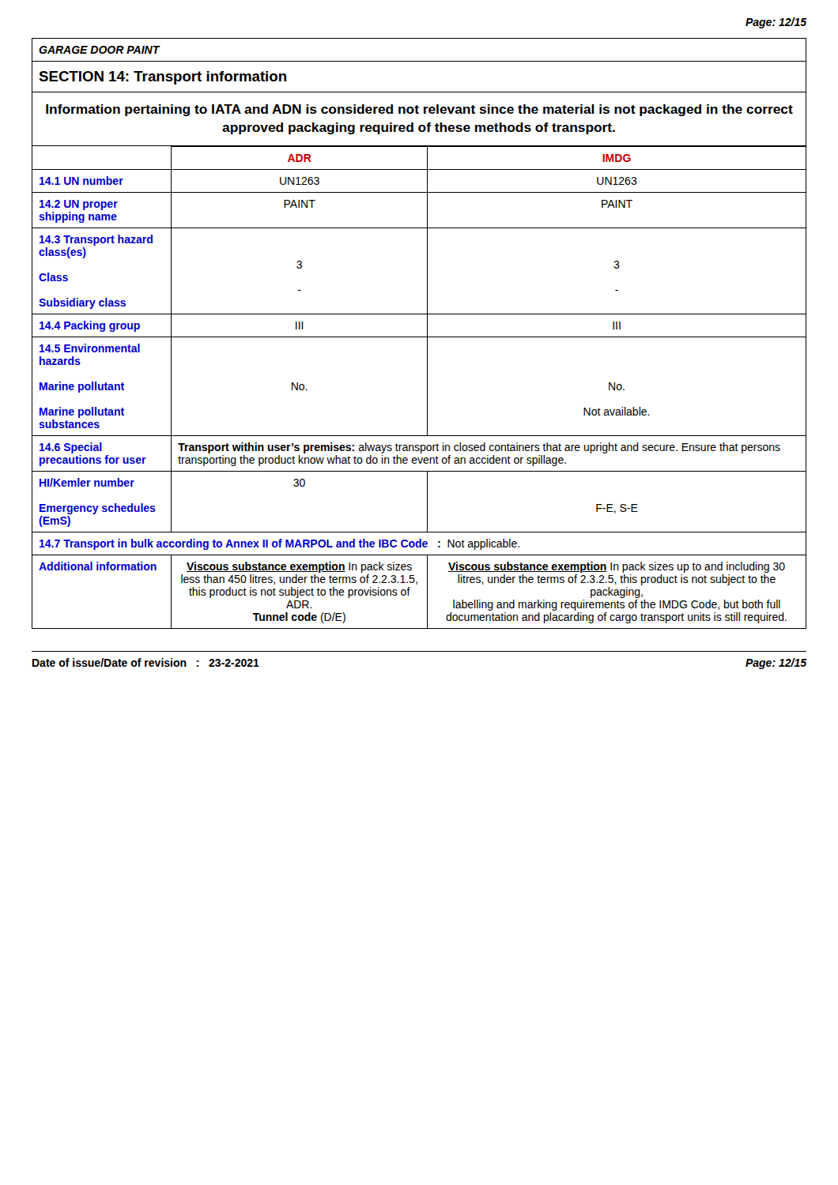Page: 12/15
GARAGE DOOR PAINT
SECTION 14: Transport information
Information pertaining to IATA and ADN is considered not relevant since the material is not packaged in the correct approved packaging required of these methods of transport.
| | ADR | IMDG |
| 14.1 UN number | UN1263 | UN1263 |
| 14.2 UN proper shipping name | PAINT | PAINT |
| 14.3 Transport hazard class(es) Class Subsidiary class | 3 - | 3 - |
| 14.4 Packing group | III | III |
| 14.5 Environmental hazards Marine pollutant Marine pollutant substances | No. | No. Not available. |
| 14.6 Special precautions for user | Transport within user’s premises: always transport in closed containers that are upright and secure. Ensure that persons transporting the product know what to do in the event of an accident or spillage. |
| HI/Kemler number Emergency schedules (EmS) | 30 | F-E, S-E |
| 14.7 Transport in bulk according to Annex II of MARPOL and the IBC Code : Not applicable. |
| Additional information | Viscous substance exemption In pack sizes less than 450 litres, under the terms of 2.2.3.1.5, this product is not subject to the provisions of ADR. Tunnel code (D/E) | Viscous substance exemption In pack sizes up to and including 30 litres, under the terms of 2.3.2.5, this product is not subject to the packaging, labelling and marking requirements of the IMDG Code, but both full documentation and placarding of cargo transport units is still required. |
Date of issue/Date of revision : 23-2-2021
Page: 12/15